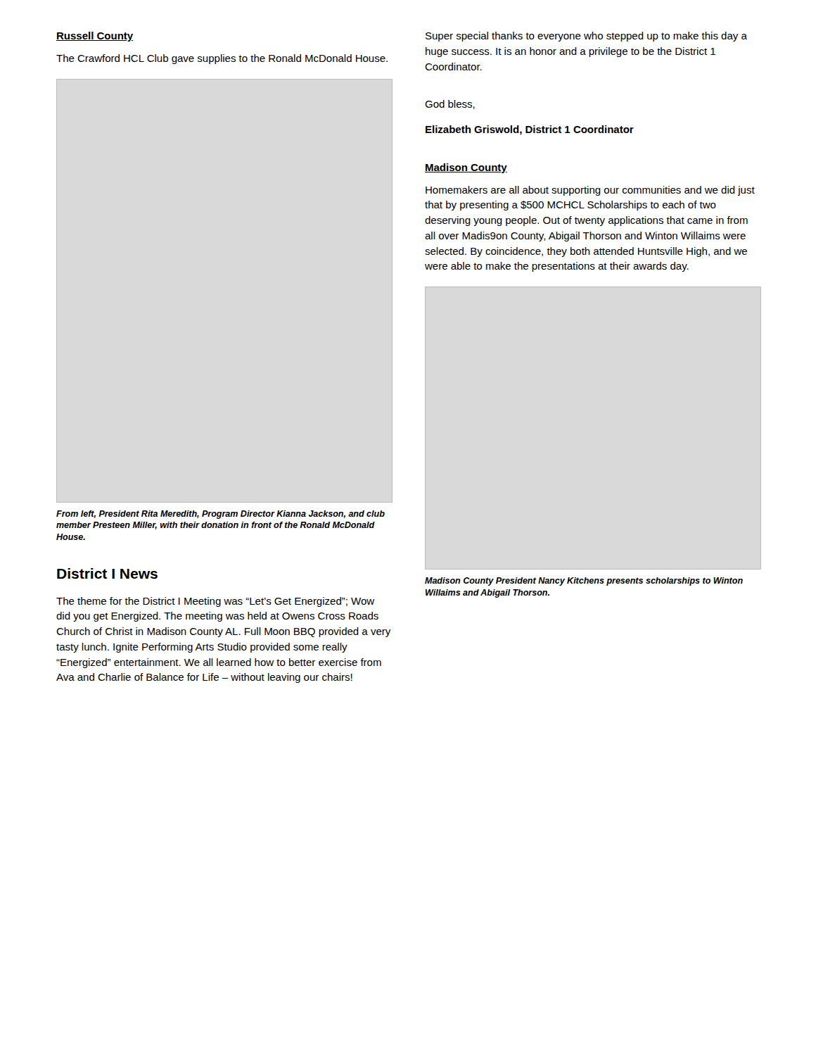Russell County
The Crawford HCL Club gave supplies to the Ronald McDonald House.
From left, President Rita Meredith, Program Director Kianna Jackson, and club member Presteen Miller, with their donation in front of the Ronald McDonald House.
District I News
The theme for the District I Meeting was “Let’s Get Energized”; Wow did you get Energized. The meeting was held at Owens Cross Roads Church of Christ in Madison County AL. Full Moon BBQ provided a very tasty lunch. Ignite Performing Arts Studio provided some really “Energized” entertainment. We all learned how to better exercise from Ava and Charlie of Balance for Life – without leaving our chairs!
Super special thanks to everyone who stepped up to make this day a huge success. It is an honor and a privilege to be the District 1 Coordinator.
God bless,
Elizabeth Griswold, District 1 Coordinator
Madison County
Homemakers are all about supporting our communities and we did just that by presenting a $500 MCHCL Scholarships to each of two deserving young people. Out of twenty applications that came in from all over Madis9on County, Abigail Thorson and Winton Willaims were selected. By coincidence, they both attended Huntsville High, and we were able to make the presentations at their awards day.
Madison County President Nancy Kitchens presents scholarships to Winton Willaims and Abigail Thorson.